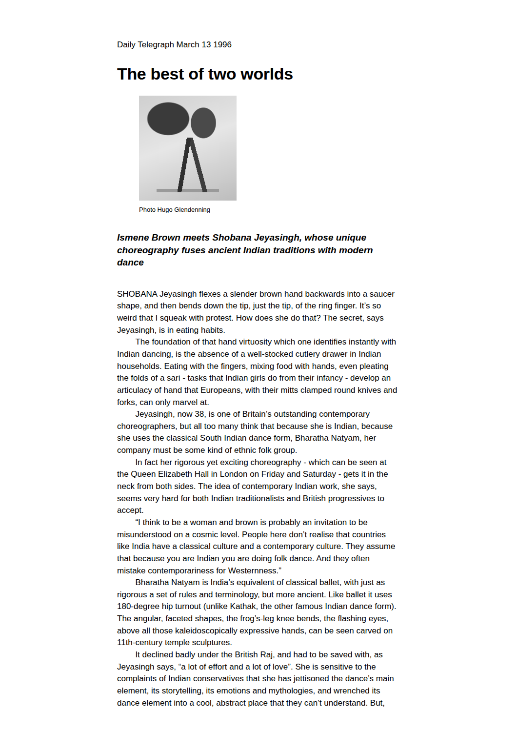Daily Telegraph March 13 1996
The best of two worlds
Photo Hugo Glendenning
Ismene Brown meets Shobana Jeyasingh, whose unique choreography fuses ancient Indian traditions with modern dance
SHOBANA Jeyasingh flexes a slender brown hand backwards into a saucer shape, and then bends down the tip, just the tip, of the ring finger. It’s so weird that I squeak with protest. How does she do that? The secret, says Jeyasingh, is in eating habits.
The foundation of that hand virtuosity which one identifies instantly with Indian dancing, is the absence of a well-stocked cutlery drawer in Indian households. Eating with the fingers, mixing food with hands, even pleating the folds of a sari - tasks that Indian girls do from their infancy - develop an articulacy of hand that Europeans, with their mitts clamped round knives and forks, can only marvel at.
Jeyasingh, now 38, is one of Britain’s outstanding contemporary choreographers, but all too many think that because she is Indian, because she uses the classical South Indian dance form, Bharatha Natyam, her company must be some kind of ethnic folk group.
In fact her rigorous yet exciting choreography - which can be seen at the Queen Elizabeth Hall in London on Friday and Saturday - gets it in the neck from both sides. The idea of contemporary Indian work, she says, seems very hard for both Indian traditionalists and British progressives to accept.
“I think to be a woman and brown is probably an invitation to be misunderstood on a cosmic level. People here don’t realise that countries like India have a classical culture and a contemporary culture. They assume that because you are Indian you are doing folk dance. And they often mistake contemporariness for Westernness.”
Bharatha Natyam is India’s equivalent of classical ballet, with just as rigorous a set of rules and terminology, but more ancient. Like ballet it uses 180-degree hip turnout (unlike Kathak, the other famous Indian dance form). The angular, faceted shapes, the frog’s-leg knee bends, the flashing eyes, above all those kaleidoscopically expressive hands, can be seen carved on 11th-century temple sculptures.
It declined badly under the British Raj, and had to be saved with, as Jeyasingh says, “a lot of effort and a lot of love”. She is sensitive to the complaints of Indian conservatives that she has jettisoned the dance’s main element, its storytelling, its emotions and mythologies, and wrenched its dance element into a cool, abstract place that they can’t understand. But,